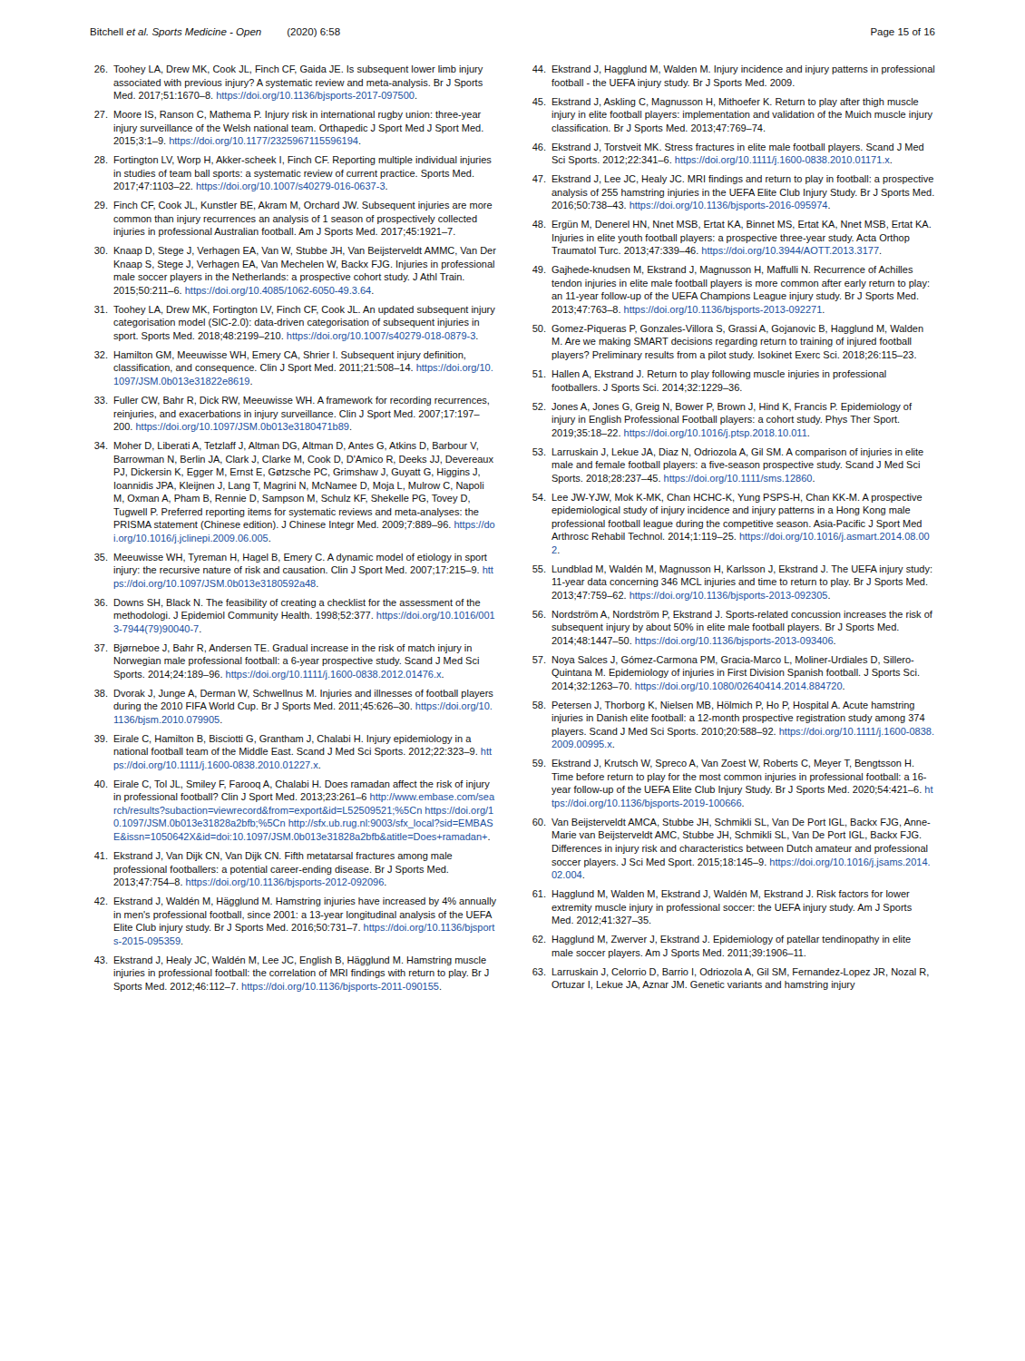Bitchell et al. Sports Medicine - Open (2020) 6:58 Page 15 of 16
26. Toohey LA, Drew MK, Cook JL, Finch CF, Gaida JE. Is subsequent lower limb injury associated with previous injury? A systematic review and meta-analysis. Br J Sports Med. 2017;51:1670–8. https://doi.org/10.1136/bjsports-2017-097500.
27. Moore IS, Ranson C, Mathema P. Injury risk in international rugby union: three-year injury surveillance of the Welsh national team. Orthapedic J Sport Med J Sport Med. 2015;3:1–9. https://doi.org/10.1177/2325967115596194.
28. Fortington LV, Worp H, Akker-scheek I, Finch CF. Reporting multiple individual injuries in studies of team ball sports: a systematic review of current practice. Sports Med. 2017;47:1103–22. https://doi.org/10.1007/s40279-016-0637-3.
29. Finch CF, Cook JL, Kunstler BE, Akram M, Orchard JW. Subsequent injuries are more common than injury recurrences an analysis of 1 season of prospectively collected injuries in professional Australian football. Am J Sports Med. 2017;45:1921–7.
30. Knaap D, Stege J, Verhagen EA, Van W, Stubbe JH, Van Beijsterveldt AMMC, Van Der Knaap S, Stege J, Verhagen EA, Van Mechelen W, Backx FJG. Injuries in professional male soccer players in the Netherlands: a prospective cohort study. J Athl Train. 2015;50:211–6. https://doi.org/10.4085/1062-6050-49.3.64.
31. Toohey LA, Drew MK, Fortington LV, Finch CF, Cook JL. An updated subsequent injury categorisation model (SIC-2.0): data-driven categorisation of subsequent injuries in sport. Sports Med. 2018;48:2199–210. https://doi.org/10.1007/s40279-018-0879-3.
32. Hamilton GM, Meeuwisse WH, Emery CA, Shrier I. Subsequent injury definition, classification, and consequence. Clin J Sport Med. 2011;21:508–14. https://doi.org/10.1097/JSM.0b013e31822e8619.
33. Fuller CW, Bahr R, Dick RW, Meeuwisse WH. A framework for recording recurrences, reinjuries, and exacerbations in injury surveillance. Clin J Sport Med. 2007;17:197–200. https://doi.org/10.1097/JSM.0b013e3180471b89.
34. Moher D, Liberati A, Tetzlaff J, Altman DG, Altman D, Antes G, Atkins D, Barbour V, Barrowman N, Berlin JA, Clark J, Clarke M, Cook D, D'Amico R, Deeks JJ, Devereaux PJ, Dickersin K, Egger M, Ernst E, Gøtzsche PC, Grimshaw J, Guyatt G, Higgins J, Ioannidis JPA, Kleijnen J, Lang T, Magrini N, McNamee D, Moja L, Mulrow C, Napoli M, Oxman A, Pham B, Rennie D, Sampson M, Schulz KF, Shekelle PG, Tovey D, Tugwell P. Preferred reporting items for systematic reviews and meta-analyses: the PRISMA statement (Chinese edition). J Chinese Integr Med. 2009;7:889–96. https://doi.org/10.1016/j.jclinepi.2009.06.005.
35. Meeuwisse WH, Tyreman H, Hagel B, Emery C. A dynamic model of etiology in sport injury: the recursive nature of risk and causation. Clin J Sport Med. 2007;17:215–9. https://doi.org/10.1097/JSM.0b013e3180592a48.
36. Downs SH, Black N. The feasibility of creating a checklist for the assessment of the methodologi. J Epidemiol Community Health. 1998;52:377. https://doi.org/10.1016/0013-7944(79)90040-7.
37. Bjørneboe J, Bahr R, Andersen TE. Gradual increase in the risk of match injury in Norwegian male professional football: a 6-year prospective study. Scand J Med Sci Sports. 2014;24:189–96. https://doi.org/10.1111/j.1600-0838.2012.01476.x.
38. Dvorak J, Junge A, Derman W, Schwellnus M. Injuries and illnesses of football players during the 2010 FIFA World Cup. Br J Sports Med. 2011;45:626–30. https://doi.org/10.1136/bjsm.2010.079905.
39. Eirale C, Hamilton B, Bisciotti G, Grantham J, Chalabi H. Injury epidemiology in a national football team of the Middle East. Scand J Med Sci Sports. 2012;22:323–9. https://doi.org/10.1111/j.1600-0838.2010.01227.x.
40. Eirale C, Tol JL, Smiley F, Farooq A, Chalabi H. Does ramadan affect the risk of injury in professional football? Clin J Sport Med. 2013;23:261–6 http://www.embase.com/search/results?subaction=viewrecord&from=export&id=L52509521;%5Cn https://doi.org/10.1097/JSM.0b013e31828a2bfb;%5Cn http://sfx.ub.rug.nl:9003/sfx_local?sid=EMBASE&issn=1050642X&id=doi:10.1097/JSM.0b013e31828a2bfb&atitle=Does+ramadan+.
41. Ekstrand J, Van Dijk CN, Van Dijk CN. Fifth metatarsal fractures among male professional footballers: a potential career-ending disease. Br J Sports Med. 2013;47:754–8. https://doi.org/10.1136/bjsports-2012-092096.
42. Ekstrand J, Waldén M, Hägglund M. Hamstring injuries have increased by 4% annually in men's professional football, since 2001: a 13-year longitudinal analysis of the UEFA Elite Club injury study. Br J Sports Med. 2016;50:731–7. https://doi.org/10.1136/bjsports-2015-095359.
43. Ekstrand J, Healy JC, Waldén M, Lee JC, English B, Hägglund M. Hamstring muscle injuries in professional football: the correlation of MRI findings with return to play. Br J Sports Med. 2012;46:112–7. https://doi.org/10.1136/bjsports-2011-090155.
44. Ekstrand J, Hagglund M, Walden M. Injury incidence and injury patterns in professional football - the UEFA injury study. Br J Sports Med. 2009.
45. Ekstrand J, Askling C, Magnusson H, Mithoefer K. Return to play after thigh muscle injury in elite football players: implementation and validation of the Muich muscle injury classification. Br J Sports Med. 2013;47:769–74.
46. Ekstrand J, Torstveit MK. Stress fractures in elite male football players. Scand J Med Sci Sports. 2012;22:341–6. https://doi.org/10.1111/j.1600-0838.2010.01171.x.
47. Ekstrand J, Lee JC, Healy JC. MRI findings and return to play in football: a prospective analysis of 255 hamstring injuries in the UEFA Elite Club Injury Study. Br J Sports Med. 2016;50:738–43. https://doi.org/10.1136/bjsports-2016-095974.
48. Ergün M, Denerel HN, Nnet MSB, Ertat KA, Binnet MS, Ertat KA, Nnet MSB, Ertat KA. Injuries in elite youth football players: a prospective three-year study. Acta Orthop Traumatol Turc. 2013;47:339–46. https://doi.org/10.3944/AOTT.2013.3177.
49. Gajhede-knudsen M, Ekstrand J, Magnusson H, Maffulli N. Recurrence of Achilles tendon injuries in elite male football players is more common after early return to play: an 11-year follow-up of the UEFA Champions League injury study. Br J Sports Med. 2013;47:763–8. https://doi.org/10.1136/bjsports-2013-092271.
50. Gomez-Piqueras P, Gonzales-Villora S, Grassi A, Gojanovic B, Hagglund M, Walden M. Are we making SMART decisions regarding return to training of injured football players? Preliminary results from a pilot study. Isokinet Exerc Sci. 2018;26:115–23.
51. Hallen A, Ekstrand J. Return to play following muscle injuries in professional footballers. J Sports Sci. 2014;32:1229–36.
52. Jones A, Jones G, Greig N, Bower P, Brown J, Hind K, Francis P. Epidemiology of injury in English Professional Football players: a cohort study. Phys Ther Sport. 2019;35:18–22. https://doi.org/10.1016/j.ptsp.2018.10.011.
53. Larruskain J, Lekue JA, Diaz N, Odriozola A, Gil SM. A comparison of injuries in elite male and female football players: a five-season prospective study. Scand J Med Sci Sports. 2018;28:237–45. https://doi.org/10.1111/sms.12860.
54. Lee JW-YJW, Mok K-MK, Chan HCHC-K, Yung PSPS-H, Chan KK-M. A prospective epidemiological study of injury incidence and injury patterns in a Hong Kong male professional football league during the competitive season. Asia-Pacific J Sport Med Arthrosc Rehabil Technol. 2014;1:119–25. https://doi.org/10.1016/j.asmart.2014.08.002.
55. Lundblad M, Waldén M, Magnusson H, Karlsson J, Ekstrand J. The UEFA injury study: 11-year data concerning 346 MCL injuries and time to return to play. Br J Sports Med. 2013;47:759–62. https://doi.org/10.1136/bjsports-2013-092305.
56. Nordström A, Nordström P, Ekstrand J. Sports-related concussion increases the risk of subsequent injury by about 50% in elite male football players. Br J Sports Med. 2014;48:1447–50. https://doi.org/10.1136/bjsports-2013-093406.
57. Noya Salces J, Gómez-Carmona PM, Gracia-Marco L, Moliner-Urdiales D, Sillero-Quintana M. Epidemiology of injuries in First Division Spanish football. J Sports Sci. 2014;32:1263–70. https://doi.org/10.1080/02640414.2014.884720.
58. Petersen J, Thorborg K, Nielsen MB, Hölmich P, Ho P, Hospital A. Acute hamstring injuries in Danish elite football: a 12-month prospective registration study among 374 players. Scand J Med Sci Sports. 2010;20:588–92. https://doi.org/10.1111/j.1600-0838.2009.00995.x.
59. Ekstrand J, Krutsch W, Spreco A, Van Zoest W, Roberts C, Meyer T, Bengtsson H. Time before return to play for the most common injuries in professional football: a 16-year follow-up of the UEFA Elite Club Injury Study. Br J Sports Med. 2020;54:421–6. https://doi.org/10.1136/bjsports-2019-100666.
60. Van Beijsterveldt AMCA, Stubbe JH, Schmikli SL, Van De Port IGL, Backx FJG, Anne-Marie van Beijsterveldt AMC, Stubbe JH, Schmikli SL, Van De Port IGL, Backx FJG. Differences in injury risk and characteristics between Dutch amateur and professional soccer players. J Sci Med Sport. 2015;18:145–9. https://doi.org/10.1016/j.jsams.2014.02.004.
61. Hagglund M, Walden M, Ekstrand J, Waldén M, Ekstrand J. Risk factors for lower extremity muscle injury in professional soccer: the UEFA injury study. Am J Sports Med. 2012;41:327–35.
62. Hagglund M, Zwerver J, Ekstrand J. Epidemiology of patellar tendinopathy in elite male soccer players. Am J Sports Med. 2011;39:1906–11.
63. Larruskain J, Celorrio D, Barrio I, Odriozola A, Gil SM, Fernandez-Lopez JR, Nozal R, Ortuzar I, Lekue JA, Aznar JM. Genetic variants and hamstring injury